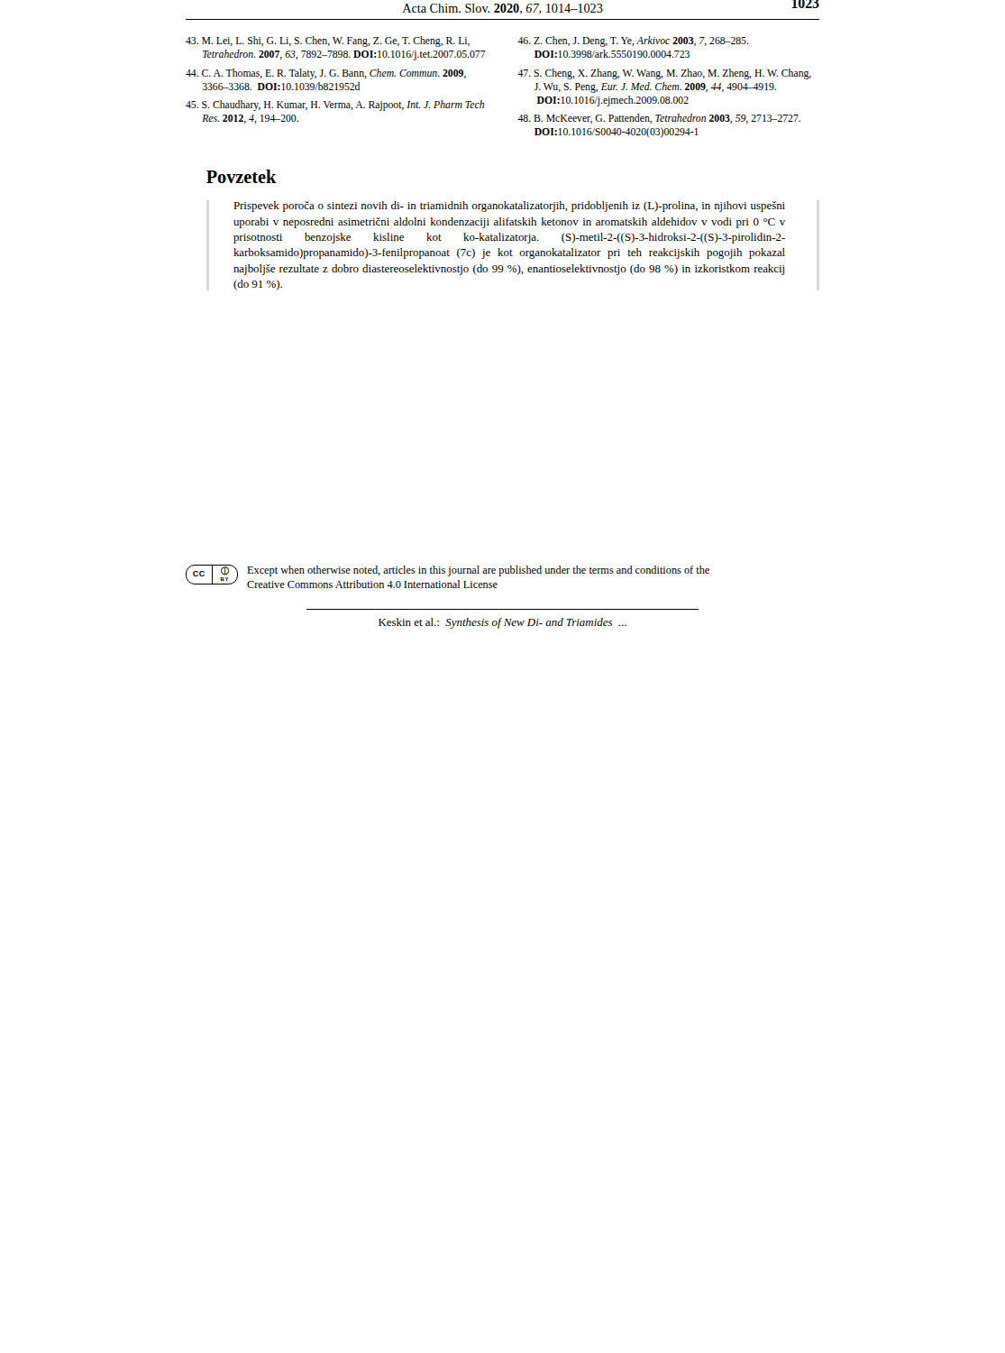1023
Acta Chim. Slov. 2020, 67, 1014–1023
43. M. Lei, L. Shi, G. Li, S. Chen, W. Fang, Z. Ge, T. Cheng, R. Li, Tetrahedron. 2007, 63, 7892–7898. DOI: 10.1016/j.tet.2007.05.077
44. C. A. Thomas, E. R. Talaty, J. G. Bann, Chem. Commun. 2009, 3366–3368. DOI: 10.1039/b821952d
45. S. Chaudhary, H. Kumar, H. Verma, A. Rajpoot, Int. J. Pharm Tech Res. 2012, 4, 194–200.
46. Z. Chen, J. Deng, T. Ye, Arkivoc 2003, 7, 268–285. DOI: 10.3998/ark.5550190.0004.723
47. S. Cheng, X. Zhang, W. Wang, M. Zhao, M. Zheng, H. W. Chang, J. Wu, S. Peng, Eur. J. Med. Chem. 2009, 44, 4904–4919. DOI: 10.1016/j.ejmech.2009.08.002
48. B. McKeever, G. Pattenden, Tetrahedron 2003, 59, 2713–2727. DOI: 10.1016/S0040-4020(03)00294-1
Povzetek
Prispevek poroča o sintezi novih di- in triamidnih organokatalizatorjih, pridobljenih iz (L)-prolina, in njihovi uspešni uporabi v neposredni asimetrični aldolni kondenzaciji alifatskih ketonov in aromatskih aldehidov v vodi pri 0 °C v prisotnosti benzojske kisline kot ko-katalizatorja. (S)-metil-2-((S)-3-hidroksi-2-((S)-3-pirolidin-2-karboksamido)propanamido)-3-fenilpropanoat (7c) je kot organokatalizator pri teh reakcijskih pogojih pokazal najboljše rezultate z dobro diastereoselektivnostjo (do 99 %), enantioselektivnostjo (do 98 %) in izkoristkom reakcij (do 91 %).
CC
ⓘBY
Except when otherwise noted, articles in this journal are published under the terms and conditions of the
Creative Commons Attribution 4.0 International License
Keskin et al.: Synthesis of New Di- and Triamides ...